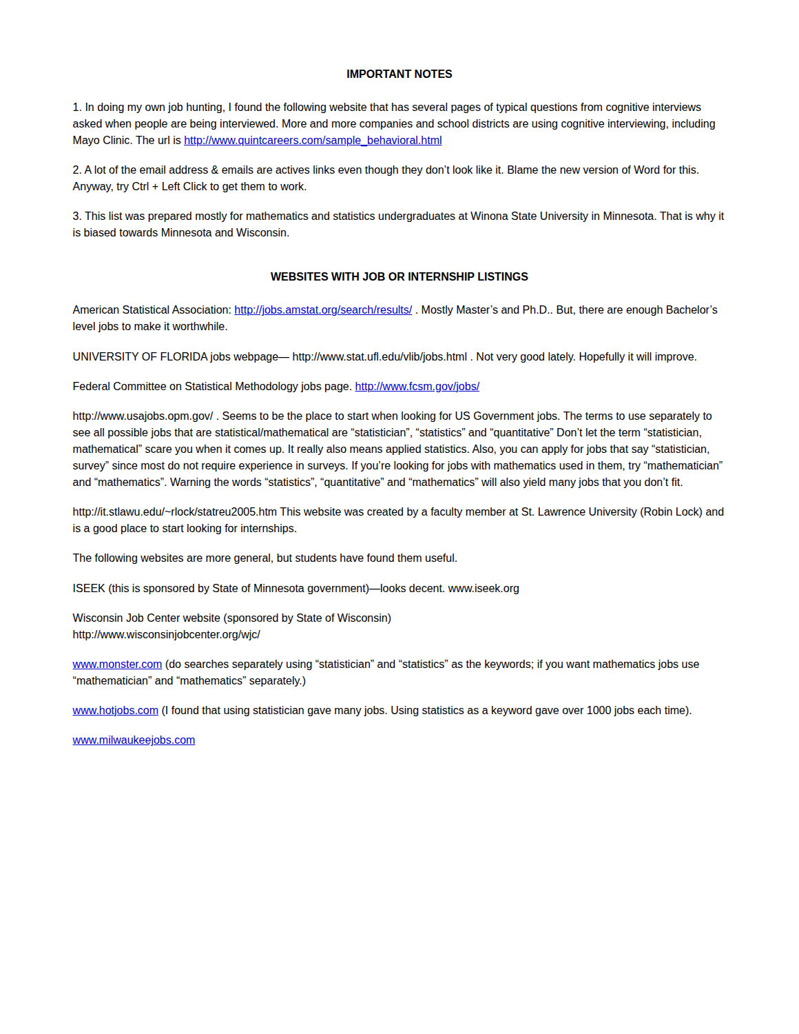IMPORTANT NOTES
1. In doing my own job hunting, I found the following website that has several pages of typical questions from cognitive interviews asked when people are being interviewed. More and more companies and school districts are using cognitive interviewing, including Mayo Clinic. The url is http://www.quintcareers.com/sample_behavioral.html
2. A lot of the email address & emails are actives links even though they don’t look like it. Blame the new version of Word for this. Anyway, try Ctrl + Left Click to get them to work.
3. This list was prepared mostly for mathematics and statistics undergraduates at Winona State University in Minnesota. That is why it is biased towards Minnesota and Wisconsin.
WEBSITES WITH JOB OR INTERNSHIP LISTINGS
American Statistical Association: http://jobs.amstat.org/search/results/ . Mostly Master’s and Ph.D.. But, there are enough Bachelor’s level jobs to make it worthwhile.
UNIVERSITY OF FLORIDA jobs webpage— http://www.stat.ufl.edu/vlib/jobs.html . Not very good lately. Hopefully it will improve.
Federal Committee on Statistical Methodology jobs page. http://www.fcsm.gov/jobs/
http://www.usajobs.opm.gov/ . Seems to be the place to start when looking for US Government jobs. The terms to use separately to see all possible jobs that are statistical/mathematical are “statistician”, “statistics” and “quantitative” Don’t let the term “statistician, mathematical” scare you when it comes up. It really also means applied statistics. Also, you can apply for jobs that say “statistician, survey” since most do not require experience in surveys. If you’re looking for jobs with mathematics used in them, try “mathematician” and “mathematics”. Warning the words “statistics”, “quantitative” and “mathematics” will also yield many jobs that you don’t fit.
http://it.stlawu.edu/~rlock/statreu2005.htm This website was created by a faculty member at St. Lawrence University (Robin Lock) and is a good place to start looking for internships.
The following websites are more general, but students have found them useful.
ISEEK (this is sponsored by State of Minnesota government)—looks decent. www.iseek.org
Wisconsin Job Center website (sponsored by State of Wisconsin)
http://www.wisconsinjobcenter.org/wjc/
www.monster.com (do searches separately using “statistician” and “statistics” as the keywords; if you want mathematics jobs use “mathematician” and “mathematics” separately.)
www.hotjobs.com (I found that using statistician gave many jobs. Using statistics as a keyword gave over 1000 jobs each time).
www.milwaukeejobs.com